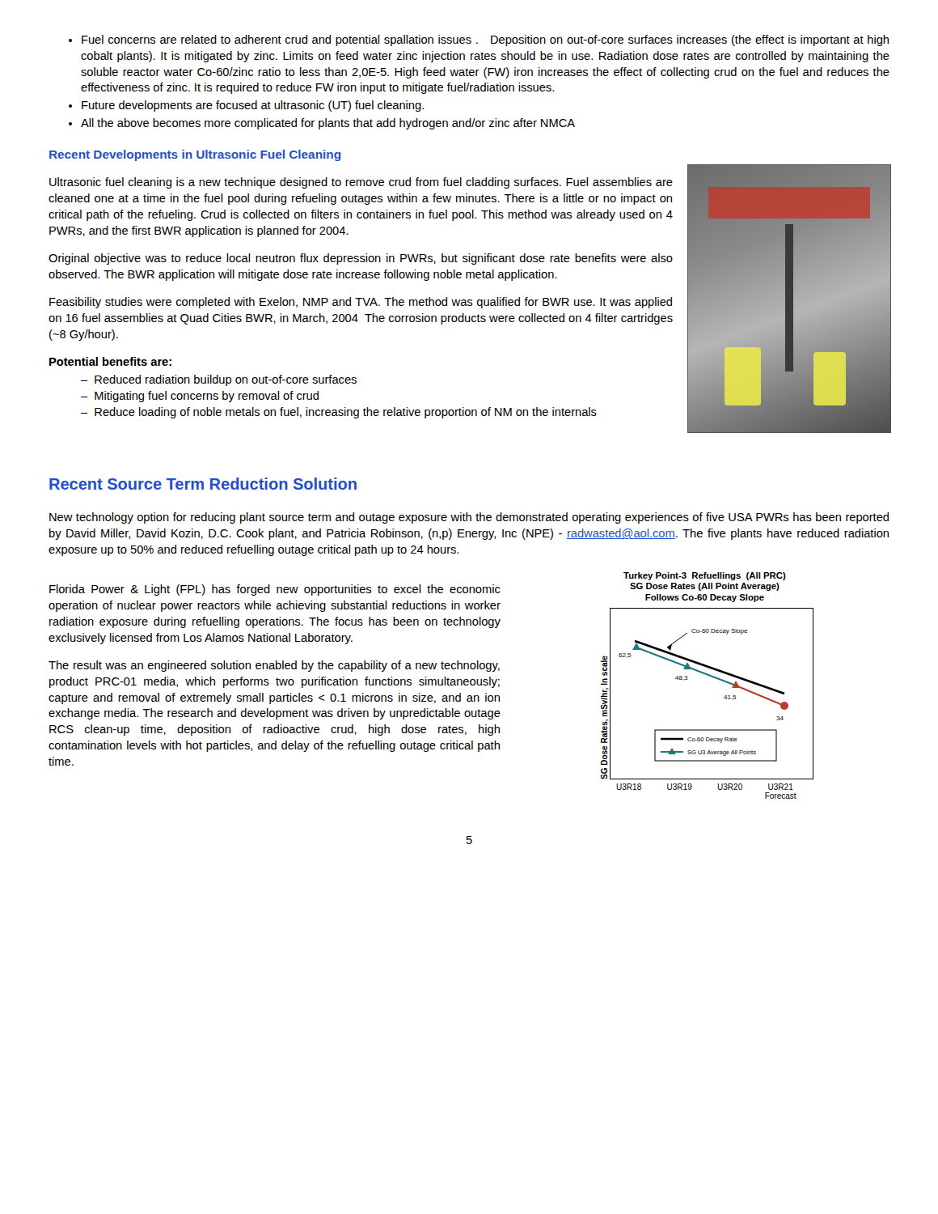Fuel concerns are related to adherent crud and potential spallation issues . Deposition on out-of-core surfaces increases (the effect is important at high cobalt plants). It is mitigated by zinc. Limits on feed water zinc injection rates should be in use. Radiation dose rates are controlled by maintaining the soluble reactor water Co-60/zinc ratio to less than 2,0E-5. High feed water (FW) iron increases the effect of collecting crud on the fuel and reduces the effectiveness of zinc. It is required to reduce FW iron input to mitigate fuel/radiation issues.
Future developments are focused at ultrasonic (UT) fuel cleaning.
All the above becomes more complicated for plants that add hydrogen and/or zinc after NMCA
Recent Developments in Ultrasonic Fuel Cleaning
Ultrasonic fuel cleaning is a new technique designed to remove crud from fuel cladding surfaces. Fuel assemblies are cleaned one at a time in the fuel pool during refueling outages within a few minutes. There is a little or no impact on critical path of the refueling. Crud is collected on filters in containers in fuel pool. This method was already used on 4 PWRs, and the first BWR application is planned for 2004.
Original objective was to reduce local neutron flux depression in PWRs, but significant dose rate benefits were also observed. The BWR application will mitigate dose rate increase following noble metal application.
Feasibility studies were completed with Exelon, NMP and TVA. The method was qualified for BWR use. It was applied on 16 fuel assemblies at Quad Cities BWR, in March, 2004 The corrosion products were collected on 4 filter cartridges (~8 Gy/hour).
Potential benefits are:
Reduced radiation buildup on out-of-core surfaces
Mitigating fuel concerns by removal of crud
Reduce loading of noble metals on fuel, increasing the relative proportion of NM on the internals
Recent Source Term Reduction Solution
New technology option for reducing plant source term and outage exposure with the demonstrated operating experiences of five USA PWRs has been reported by David Miller, David Kozin, D.C. Cook plant, and Patricia Robinson, (n,p) Energy, Inc (NPE) - radwasted@aol.com. The five plants have reduced radiation exposure up to 50% and reduced refuelling outage critical path up to 24 hours.
Florida Power & Light (FPL) has forged new opportunities to excel the economic operation of nuclear power reactors while achieving substantial reductions in worker radiation exposure during refuelling operations. The focus has been on technology exclusively licensed from Los Alamos National Laboratory.
The result was an engineered solution enabled by the capability of a new technology, product PRC-01 media, which performs two purification functions simultaneously; capture and removal of extremely small particles < 0.1 microns in size, and an ion exchange media. The research and development was driven by unpredictable outage RCS clean-up time, deposition of radioactive crud, high dose rates, high contamination levels with hot particles, and delay of the refuelling outage critical path time.
Turkey Point-3 Refuellings (All PRC)
SG Dose Rates (All Point Average)
Follows Co-60 Decay Slope
SG Dose Rates, mSv/hr, ln scale
Co-60 Decay Slope 62,5 48,3 41,5 34 Co-60 Decay Rate SG U3 Average All Points
U3R18 U3R19 U3R20 U3R21
Forecast
5